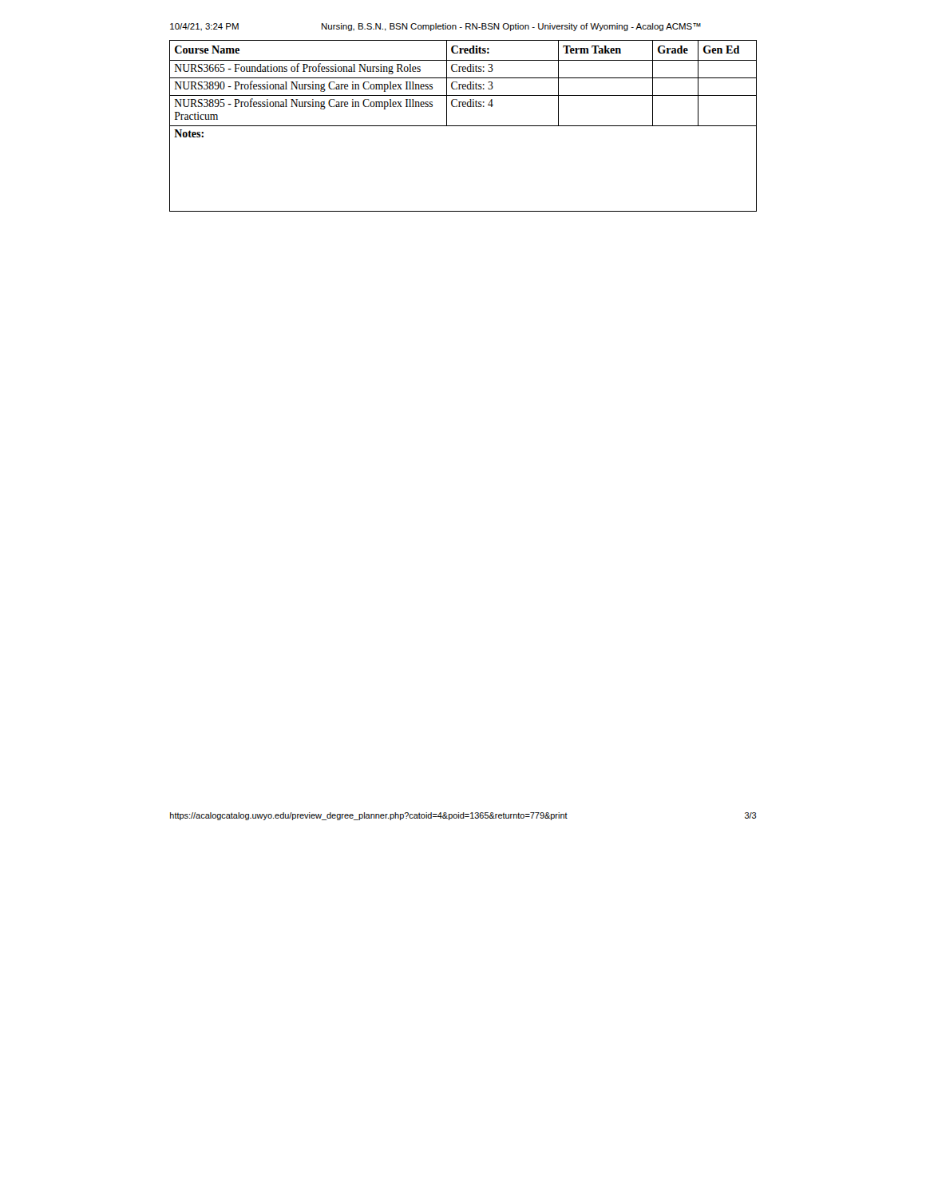10/4/21, 3:24 PM Nursing, B.S.N., BSN Completion - RN-BSN Option - University of Wyoming - Acalog ACMS™
| Course Name | Credits: | Term Taken | Grade | Gen Ed |
| --- | --- | --- | --- | --- |
| NURS3665 - Foundations of Professional Nursing Roles | Credits: 3 | | | |
| NURS3890 - Professional Nursing Care in Complex Illness | Credits: 3 | | | |
| NURS3895 - Professional Nursing Care in Complex Illness Practicum | Credits: 4 | | | |
| Notes: |
https://acalogcatalog.uwyo.edu/preview_degree_planner.php?catoid=4&poid=1365&returnto=779&print 3/3